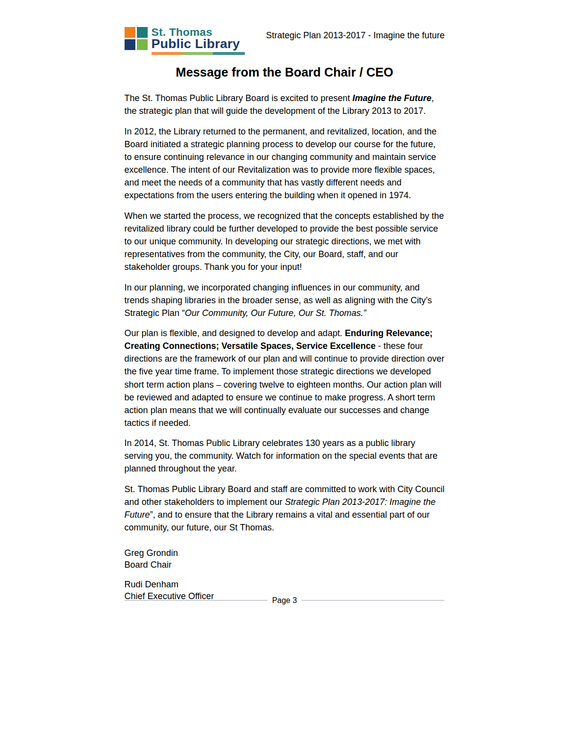St. Thomas
Public Library
Strategic Plan 2013-2017 - Imagine the future
Message from the Board Chair / CEO
The St. Thomas Public Library Board is excited to present Imagine the Future, the strategic plan that will guide the development of the Library 2013 to 2017.
In 2012, the Library returned to the permanent, and revitalized, location, and the Board initiated a strategic planning process to develop our course for the future, to ensure continuing relevance in our changing community and maintain service excellence. The intent of our Revitalization was to provide more flexible spaces, and meet the needs of a community that has vastly different needs and expectations from the users entering the building when it opened in 1974.
When we started the process, we recognized that the concepts established by the revitalized library could be further developed to provide the best possible service to our unique community. In developing our strategic directions, we met with representatives from the community, the City, our Board, staff, and our stakeholder groups. Thank you for your input!
In our planning, we incorporated changing influences in our community, and trends shaping libraries in the broader sense, as well as aligning with the City’s Strategic Plan “Our Community, Our Future, Our St. Thomas.”
Our plan is flexible, and designed to develop and adapt. Enduring Relevance; Creating Connections; Versatile Spaces, Service Excellence - these four directions are the framework of our plan and will continue to provide direction over the five year time frame. To implement those strategic directions we developed short term action plans – covering twelve to eighteen months. Our action plan will be reviewed and adapted to ensure we continue to make progress. A short term action plan means that we will continually evaluate our successes and change tactics if needed.
In 2014, St. Thomas Public Library celebrates 130 years as a public library serving you, the community. Watch for information on the special events that are planned throughout the year.
St. Thomas Public Library Board and staff are committed to work with City Council and other stakeholders to implement our Strategic Plan 2013-2017: Imagine the Future”, and to ensure that the Library remains a vital and essential part of our community, our future, our St Thomas.
Greg Grondin
Board Chair
Rudi Denham
Chief Executive Officer
Page 3